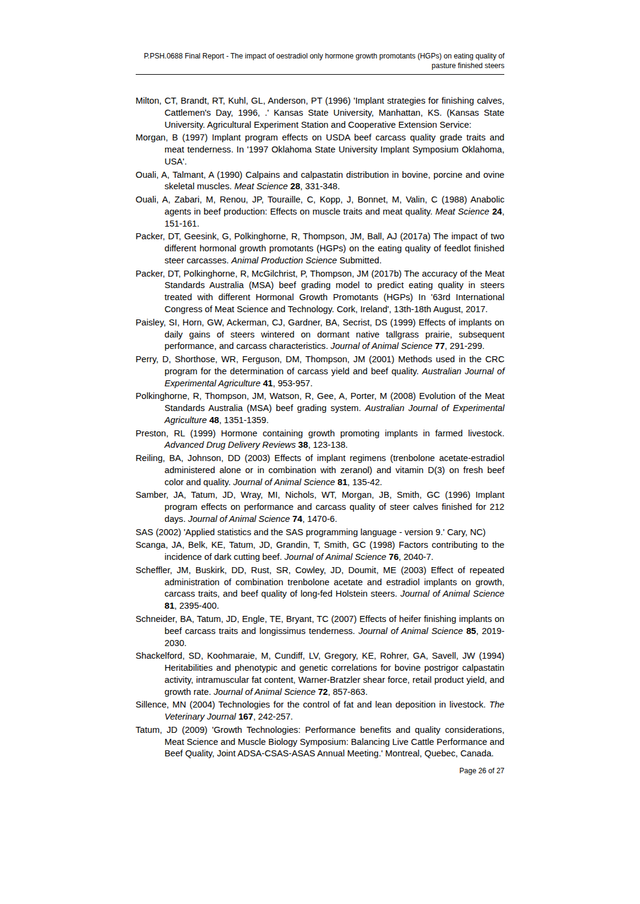P.PSH.0688 Final Report - The impact of oestradiol only hormone growth promotants (HGPs) on eating quality of pasture finished steers
Milton, CT, Brandt, RT, Kuhl, GL, Anderson, PT (1996) 'Implant strategies for finishing calves, Cattlemen's Day, 1996, .' Kansas State University, Manhattan, KS. (Kansas State University. Agricultural Experiment Station and Cooperative Extension Service:
Morgan, B (1997) Implant program effects on USDA beef carcass quality grade traits and meat tenderness. In '1997 Oklahoma State University Implant Symposium Oklahoma, USA'.
Ouali, A, Talmant, A (1990) Calpains and calpastatin distribution in bovine, porcine and ovine skeletal muscles. Meat Science 28, 331-348.
Ouali, A, Zabari, M, Renou, JP, Touraille, C, Kopp, J, Bonnet, M, Valin, C (1988) Anabolic agents in beef production: Effects on muscle traits and meat quality. Meat Science 24, 151-161.
Packer, DT, Geesink, G, Polkinghorne, R, Thompson, JM, Ball, AJ (2017a) The impact of two different hormonal growth promotants (HGPs) on the eating quality of feedlot finished steer carcasses. Animal Production Science Submitted.
Packer, DT, Polkinghorne, R, McGilchrist, P, Thompson, JM (2017b) The accuracy of the Meat Standards Australia (MSA) beef grading model to predict eating quality in steers treated with different Hormonal Growth Promotants (HGPs) In '63rd International Congress of Meat Science and Technology. Cork, Ireland', 13th-18th August, 2017.
Paisley, SI, Horn, GW, Ackerman, CJ, Gardner, BA, Secrist, DS (1999) Effects of implants on daily gains of steers wintered on dormant native tallgrass prairie, subsequent performance, and carcass characteristics. Journal of Animal Science 77, 291-299.
Perry, D, Shorthose, WR, Ferguson, DM, Thompson, JM (2001) Methods used in the CRC program for the determination of carcass yield and beef quality. Australian Journal of Experimental Agriculture 41, 953-957.
Polkinghorne, R, Thompson, JM, Watson, R, Gee, A, Porter, M (2008) Evolution of the Meat Standards Australia (MSA) beef grading system. Australian Journal of Experimental Agriculture 48, 1351-1359.
Preston, RL (1999) Hormone containing growth promoting implants in farmed livestock. Advanced Drug Delivery Reviews 38, 123-138.
Reiling, BA, Johnson, DD (2003) Effects of implant regimens (trenbolone acetate-estradiol administered alone or in combination with zeranol) and vitamin D(3) on fresh beef color and quality. Journal of Animal Science 81, 135-42.
Samber, JA, Tatum, JD, Wray, MI, Nichols, WT, Morgan, JB, Smith, GC (1996) Implant program effects on performance and carcass quality of steer calves finished for 212 days. Journal of Animal Science 74, 1470-6.
SAS (2002) 'Applied statistics and the SAS programming language - version 9.' Cary, NC)
Scanga, JA, Belk, KE, Tatum, JD, Grandin, T, Smith, GC (1998) Factors contributing to the incidence of dark cutting beef. Journal of Animal Science 76, 2040-7.
Scheffler, JM, Buskirk, DD, Rust, SR, Cowley, JD, Doumit, ME (2003) Effect of repeated administration of combination trenbolone acetate and estradiol implants on growth, carcass traits, and beef quality of long-fed Holstein steers. Journal of Animal Science 81, 2395-400.
Schneider, BA, Tatum, JD, Engle, TE, Bryant, TC (2007) Effects of heifer finishing implants on beef carcass traits and longissimus tenderness. Journal of Animal Science 85, 2019-2030.
Shackelford, SD, Koohmaraie, M, Cundiff, LV, Gregory, KE, Rohrer, GA, Savell, JW (1994) Heritabilities and phenotypic and genetic correlations for bovine postrigor calpastatin activity, intramuscular fat content, Warner-Bratzler shear force, retail product yield, and growth rate. Journal of Animal Science 72, 857-863.
Sillence, MN (2004) Technologies for the control of fat and lean deposition in livestock. The Veterinary Journal 167, 242-257.
Tatum, JD (2009) 'Growth Technologies: Performance benefits and quality considerations, Meat Science and Muscle Biology Symposium: Balancing Live Cattle Performance and Beef Quality, Joint ADSA-CSAS-ASAS Annual Meeting.' Montreal, Quebec, Canada.
Page 26 of 27